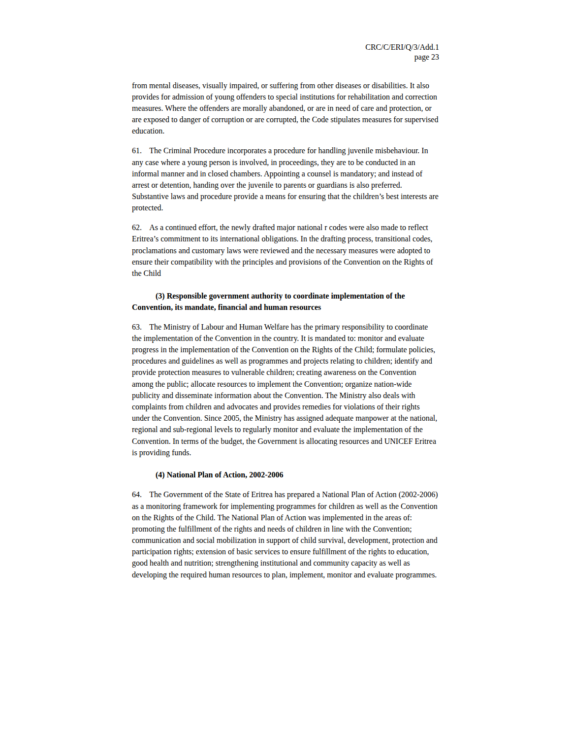CRC/C/ERI/Q/3/Add.1 page 23
from mental diseases, visually impaired, or suffering from other diseases or disabilities. It also provides for admission of young offenders to special institutions for rehabilitation and correction measures. Where the offenders are morally abandoned, or are in need of care and protection, or are exposed to danger of corruption or are corrupted, the Code stipulates measures for supervised education.
61. The Criminal Procedure incorporates a procedure for handling juvenile misbehaviour. In any case where a young person is involved, in proceedings, they are to be conducted in an informal manner and in closed chambers. Appointing a counsel is mandatory; and instead of arrest or detention, handing over the juvenile to parents or guardians is also preferred. Substantive laws and procedure provide a means for ensuring that the children’s best interests are protected.
62. As a continued effort, the newly drafted major national r codes were also made to reflect Eritrea’s commitment to its international obligations. In the drafting process, transitional codes, proclamations and customary laws were reviewed and the necessary measures were adopted to ensure their compatibility with the principles and provisions of the Convention on the Rights of the Child
(3) Responsible government authority to coordinate implementation of the Convention, its mandate, financial and human resources
63. The Ministry of Labour and Human Welfare has the primary responsibility to coordinate the implementation of the Convention in the country. It is mandated to: monitor and evaluate progress in the implementation of the Convention on the Rights of the Child; formulate policies, procedures and guidelines as well as programmes and projects relating to children; identify and provide protection measures to vulnerable children; creating awareness on the Convention among the public; allocate resources to implement the Convention; organize nation-wide publicity and disseminate information about the Convention. The Ministry also deals with complaints from children and advocates and provides remedies for violations of their rights under the Convention. Since 2005, the Ministry has assigned adequate manpower at the national, regional and sub-regional levels to regularly monitor and evaluate the implementation of the Convention. In terms of the budget, the Government is allocating resources and UNICEF Eritrea is providing funds.
(4) National Plan of Action, 2002-2006
64. The Government of the State of Eritrea has prepared a National Plan of Action (2002-2006) as a monitoring framework for implementing programmes for children as well as the Convention on the Rights of the Child. The National Plan of Action was implemented in the areas of: promoting the fulfillment of the rights and needs of children in line with the Convention; communication and social mobilization in support of child survival, development, protection and participation rights; extension of basic services to ensure fulfillment of the rights to education, good health and nutrition; strengthening institutional and community capacity as well as developing the required human resources to plan, implement, monitor and evaluate programmes.